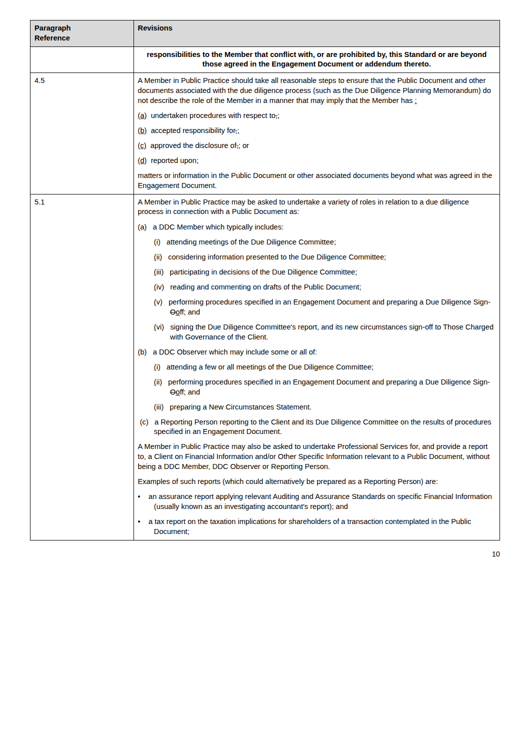| Paragraph Reference | Revisions |
| --- | --- |
| | responsibilities to the Member that conflict with, or are prohibited by, this Standard or are beyond those agreed in the Engagement Document or addendum thereto. |
| 4.5 | A Member in Public Practice should take all reasonable steps to ensure that the Public Document and other documents associated with the due diligence process (such as the Due Diligence Planning Memorandum) do not describe the role of the Member in a manner that may imply that the Member has : (a) undertaken procedures with respect to , ; (b) accepted responsibility for , ; (c) approved the disclosure of , ; or (d) reported upon ; matters or information in the Public Document or other associated documents beyond what was agreed in the Engagement Document. |
| 5.1 | A Member in Public Practice may be asked to undertake a variety of roles in relation to a due diligence process in connection with a Public Document as: ( a) a DDC Member which typically includes: ( i) attending meetings of the Due Diligence Committee; ( ii) considering information presented to the Due Diligence Committee; ( iii) participating in decisions of the Due Diligence Committee; ( iv) reading and commenting on drafts of the Public Document; ( v) performing procedures specified in an Engagement Document and preparing a Due Diligence Sign- O o ff; and ( vi) signing the Due Diligence Committee's report, and its new circumstances sign-off to Those Charged with Governance of the Client. ( b) a DDC Observer which may include some or all of: ( i) attending a few or all meetings of the Due Diligence Committee; ( ii) performing procedures specified in an Engagement Document and preparing a Due Diligence Sign- O o ff; and ( iii) preparing a New Circumstances Statement. ( c) a Reporting Person reporting to the Client and its Due Diligence Committee on the results of procedures specified in an Engagement Document. A Member in Public Practice may also be asked to undertake Professional Services for, and provide a report to, a Client on Financial Information and/or Other Specific Information relevant to a Public Document, without being a DDC Member, DDC Observer or Reporting Person. Examples of such reports (which could alternatively be prepared as a Reporting Person) are: • an assurance report applying relevant Auditing and Assurance Standards on specific Financial Information (usually known as an investigating accountant's report); and • a tax report on the taxation implications for shareholders of a transaction contemplated in the Public Document; |
10